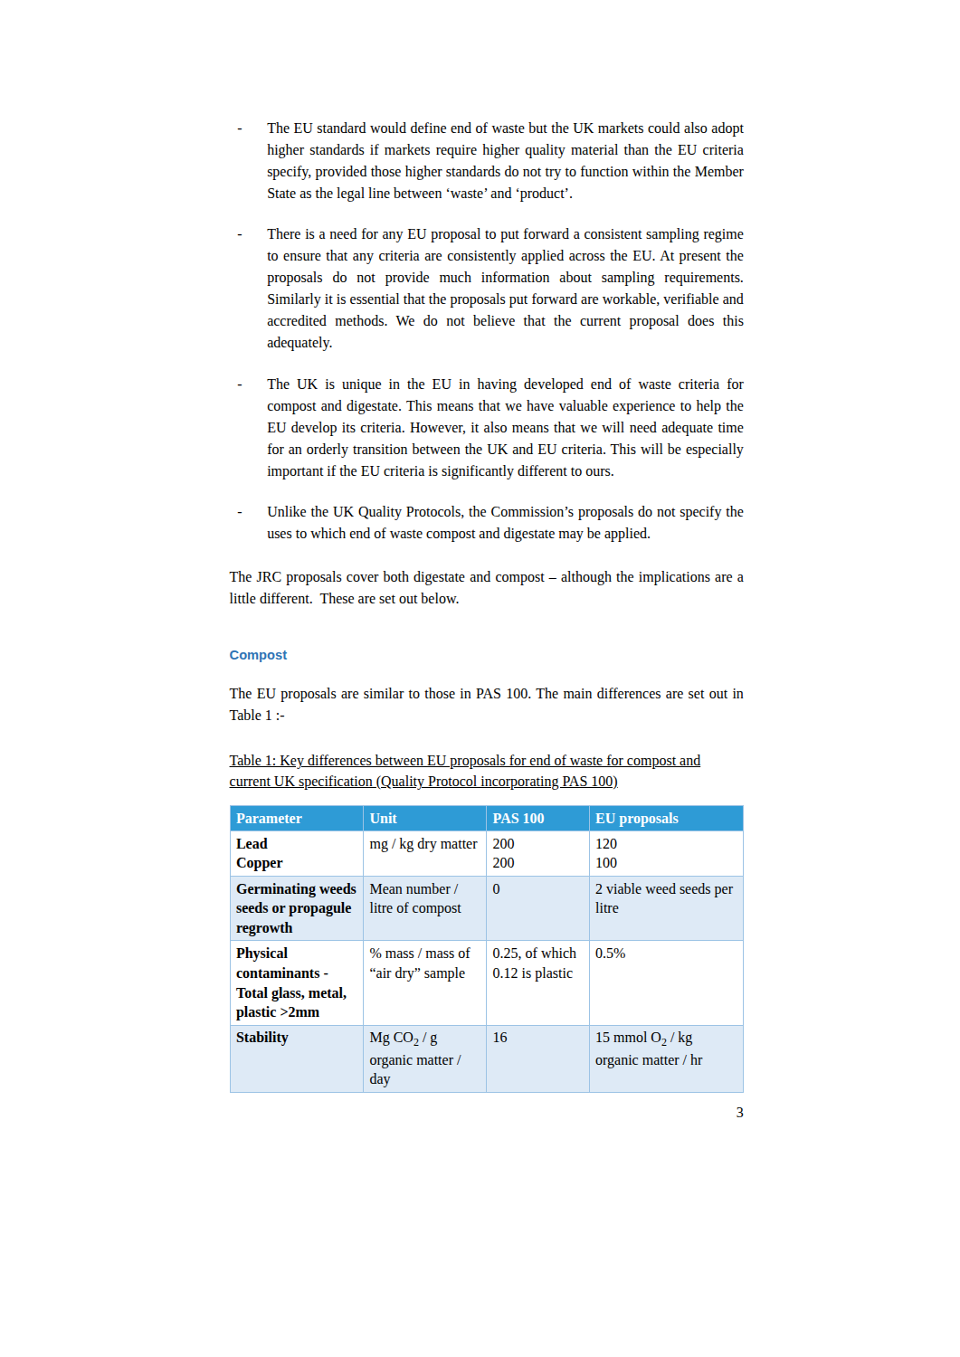The EU standard would define end of waste but the UK markets could also adopt higher standards if markets require higher quality material than the EU criteria specify, provided those higher standards do not try to function within the Member State as the legal line between ‘waste’ and ‘product’.
There is a need for any EU proposal to put forward a consistent sampling regime to ensure that any criteria are consistently applied across the EU. At present the proposals do not provide much information about sampling requirements. Similarly it is essential that the proposals put forward are workable, verifiable and accredited methods. We do not believe that the current proposal does this adequately.
The UK is unique in the EU in having developed end of waste criteria for compost and digestate. This means that we have valuable experience to help the EU develop its criteria. However, it also means that we will need adequate time for an orderly transition between the UK and EU criteria. This will be especially important if the EU criteria is significantly different to ours.
Unlike the UK Quality Protocols, the Commission’s proposals do not specify the uses to which end of waste compost and digestate may be applied.
The JRC proposals cover both digestate and compost – although the implications are a little different. These are set out below.
Compost
The EU proposals are similar to those in PAS 100. The main differences are set out in Table 1 :-
Table 1: Key differences between EU proposals for end of waste for compost and current UK specification (Quality Protocol incorporating PAS 100)
| Parameter | Unit | PAS 100 | EU proposals |
| --- | --- | --- | --- |
| Lead Copper | mg / kg dry matter | 200 200 | 120 100 |
| Germinating weeds seeds or propagule regrowth | Mean number / litre of compost | 0 | 2 viable weed seeds per litre |
| Physical contaminants - Total glass, metal, plastic >2mm | % mass / mass of “air dry” sample | 0.25, of which 0.12 is plastic | 0.5% |
| Stability | Mg CO 2 / g organic matter / day | 16 | 15 mmol O 2 / kg organic matter / hr |
3